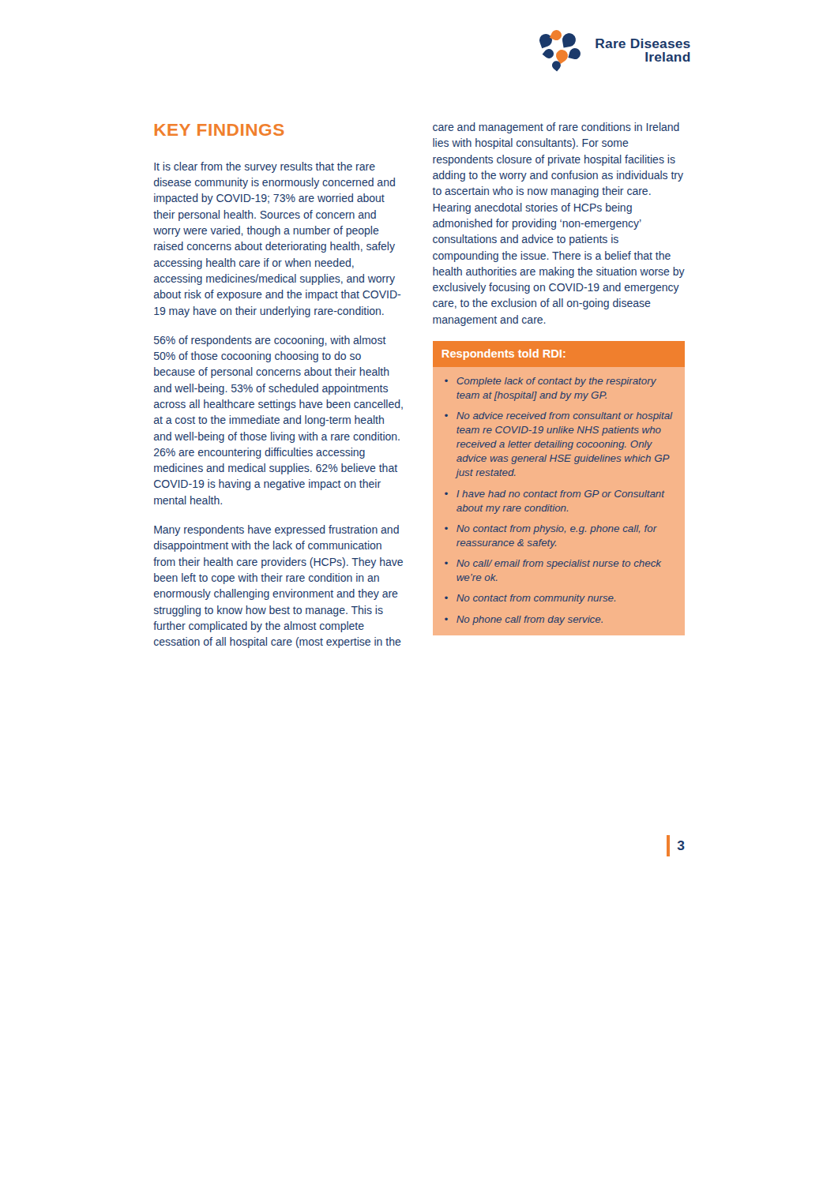Rare DiseasesIreland
KEY FINDINGS
It is clear from the survey results that the rare disease community is enormously concerned and impacted by COVID-19; 73% are worried about their personal health. Sources of concern and worry were varied, though a number of people raised concerns about deteriorating health, safely accessing health care if or when needed, accessing medicines/medical supplies, and worry about risk of exposure and the impact that COVID-19 may have on their underlying rare-condition.
56% of respondents are cocooning, with almost 50% of those cocooning choosing to do so because of personal concerns about their health and well-being. 53% of scheduled appointments across all healthcare settings have been cancelled, at a cost to the immediate and long-term health and well-being of those living with a rare condition. 26% are encountering difficulties accessing medicines and medical supplies. 62% believe that COVID-19 is having a negative impact on their mental health.
Many respondents have expressed frustration and disappointment with the lack of communication from their health care providers (HCPs). They have been left to cope with their rare condition in an enormously challenging environment and they are struggling to know how best to manage. This is further complicated by the almost complete cessation of all hospital care (most expertise in the care and management of rare conditions in Ireland lies with hospital consultants). For some respondents closure of private hospital facilities is adding to the worry and confusion as individuals try to ascertain who is now managing their care. Hearing anecdotal stories of HCPs being admonished for providing ‘non-emergency’ consultations and advice to patients is compounding the issue. There is a belief that the health authorities are making the situation worse by exclusively focusing on COVID-19 and emergency care, to the exclusion of all on-going disease management and care.
Respondents told RDI:
Complete lack of contact by the respiratory team at [hospital] and by my GP.
No advice received from consultant or hospital team re COVID-19 unlike NHS patients who received a letter detailing cocooning. Only advice was general HSE guidelines which GP just restated.
I have had no contact from GP or Consultant about my rare condition.
No contact from physio, e.g. phone call, for reassurance & safety.
No call/ email from specialist nurse to check we’re ok.
No contact from community nurse.
No phone call from day service.
3